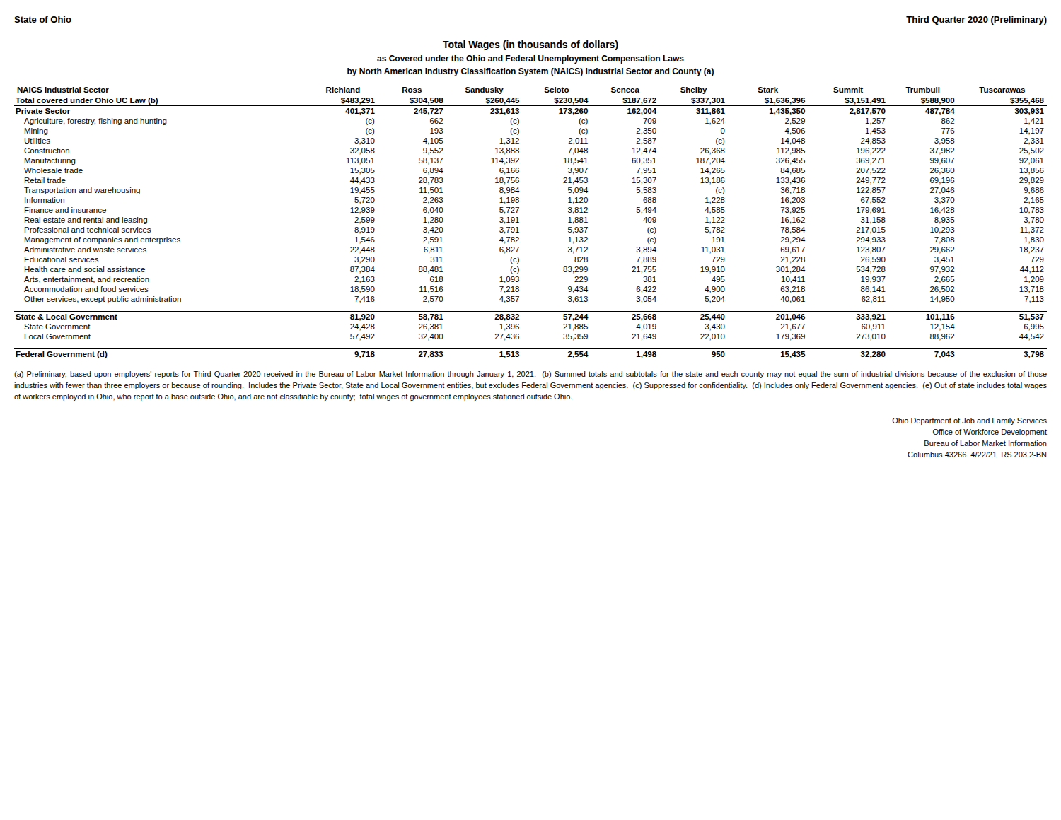State of Ohio
Third Quarter 2020 (Preliminary)
Total Wages (in thousands of dollars)
as Covered under the Ohio and Federal Unemployment Compensation Laws
by North American Industry Classification System (NAICS) Industrial Sector and County (a)
| NAICS Industrial Sector | Richland | Ross | Sandusky | Scioto | Seneca | Shelby | Stark | Summit | Trumbull | Tuscarawas |
| --- | --- | --- | --- | --- | --- | --- | --- | --- | --- | --- |
| Total covered under Ohio UC Law (b) | $483,291 | $304,508 | $260,445 | $230,504 | $187,672 | $337,301 | $1,636,396 | $3,151,491 | $588,900 | $355,468 |
| Private Sector | 401,371 | 245,727 | 231,613 | 173,260 | 162,004 | 311,861 | 1,435,350 | 2,817,570 | 487,784 | 303,931 |
| Agriculture, forestry, fishing and hunting | (c) | 662 | (c) | (c) | 709 | 1,624 | 2,529 | 1,257 | 862 | 1,421 |
| Mining | (c) | 193 | (c) | (c) | 2,350 | 0 | 4,506 | 1,453 | 776 | 14,197 |
| Utilities | 3,310 | 4,105 | 1,312 | 2,011 | 2,587 | (c) | 14,048 | 24,853 | 3,958 | 2,331 |
| Construction | 32,058 | 9,552 | 13,888 | 7,048 | 12,474 | 26,368 | 112,985 | 196,222 | 37,982 | 25,502 |
| Manufacturing | 113,051 | 58,137 | 114,392 | 18,541 | 60,351 | 187,204 | 326,455 | 369,271 | 99,607 | 92,061 |
| Wholesale trade | 15,305 | 6,894 | 6,166 | 3,907 | 7,951 | 14,265 | 84,685 | 207,522 | 26,360 | 13,856 |
| Retail trade | 44,433 | 28,783 | 18,756 | 21,453 | 15,307 | 13,186 | 133,436 | 249,772 | 69,196 | 29,829 |
| Transportation and warehousing | 19,455 | 11,501 | 8,984 | 5,094 | 5,583 | (c) | 36,718 | 122,857 | 27,046 | 9,686 |
| Information | 5,720 | 2,263 | 1,198 | 1,120 | 688 | 1,228 | 16,203 | 67,552 | 3,370 | 2,165 |
| Finance and insurance | 12,939 | 6,040 | 5,727 | 3,812 | 5,494 | 4,585 | 73,925 | 179,691 | 16,428 | 10,783 |
| Real estate and rental and leasing | 2,599 | 1,280 | 3,191 | 1,881 | 409 | 1,122 | 16,162 | 31,158 | 8,935 | 3,780 |
| Professional and technical services | 8,919 | 3,420 | 3,791 | 5,937 | (c) | 5,782 | 78,584 | 217,015 | 10,293 | 11,372 |
| Management of companies and enterprises | 1,546 | 2,591 | 4,782 | 1,132 | (c) | 191 | 29,294 | 294,933 | 7,808 | 1,830 |
| Administrative and waste services | 22,448 | 6,811 | 6,827 | 3,712 | 3,894 | 11,031 | 69,617 | 123,807 | 29,662 | 18,237 |
| Educational services | 3,290 | 311 | (c) | 828 | 7,889 | 729 | 21,228 | 26,590 | 3,451 | 729 |
| Health care and social assistance | 87,384 | 88,481 | (c) | 83,299 | 21,755 | 19,910 | 301,284 | 534,728 | 97,932 | 44,112 |
| Arts, entertainment, and recreation | 2,163 | 618 | 1,093 | 229 | 381 | 495 | 10,411 | 19,937 | 2,665 | 1,209 |
| Accommodation and food services | 18,590 | 11,516 | 7,218 | 9,434 | 6,422 | 4,900 | 63,218 | 86,141 | 26,502 | 13,718 |
| Other services, except public administration | 7,416 | 2,570 | 4,357 | 3,613 | 3,054 | 5,204 | 40,061 | 62,811 | 14,950 | 7,113 |
| State & Local Government | 81,920 | 58,781 | 28,832 | 57,244 | 25,668 | 25,440 | 201,046 | 333,921 | 101,116 | 51,537 |
| State Government | 24,428 | 26,381 | 1,396 | 21,885 | 4,019 | 3,430 | 21,677 | 60,911 | 12,154 | 6,995 |
| Local Government | 57,492 | 32,400 | 27,436 | 35,359 | 21,649 | 22,010 | 179,369 | 273,010 | 88,962 | 44,542 |
| Federal Government (d) | 9,718 | 27,833 | 1,513 | 2,554 | 1,498 | 950 | 15,435 | 32,280 | 7,043 | 3,798 |
(a) Preliminary, based upon employers' reports for Third Quarter 2020 received in the Bureau of Labor Market Information through January 1, 2021. (b) Summed totals and subtotals for the state and each county may not equal the sum of industrial divisions because of the exclusion of those industries with fewer than three employers or because of rounding. Includes the Private Sector, State and Local Government entities, but excludes Federal Government agencies. (c) Suppressed for confidentiality. (d) Includes only Federal Government agencies. (e) Out of state includes total wages of workers employed in Ohio, who report to a base outside Ohio, and are not classifiable by county; total wages of government employees stationed outside Ohio.
Ohio Department of Job and Family Services
Office of Workforce Development
Bureau of Labor Market Information
Columbus 43266 4/22/21 RS 203.2-BN